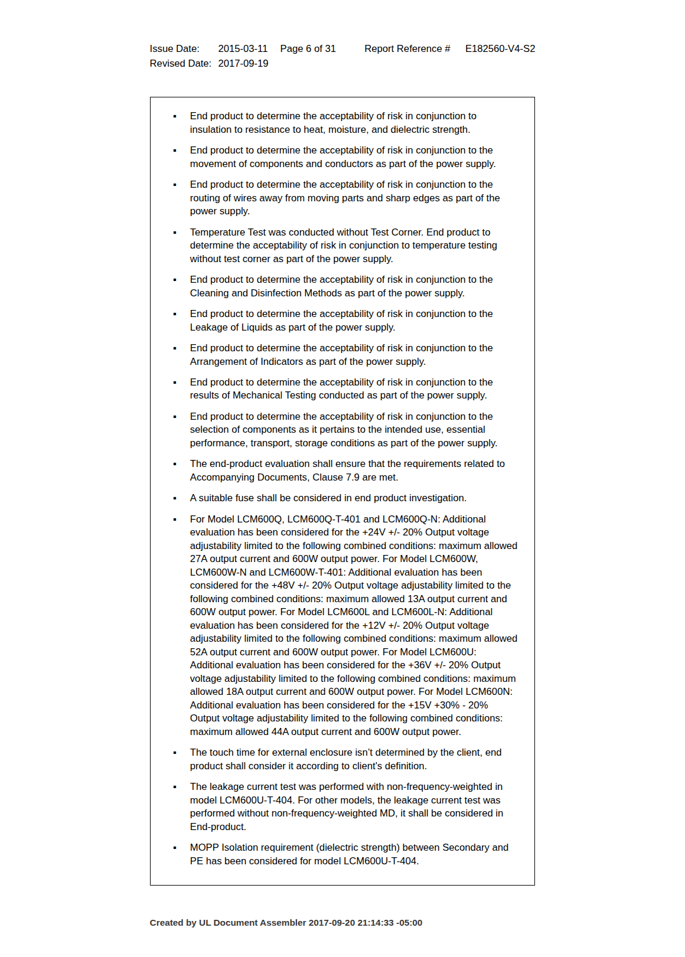| Issue Date: | 2015-03-11 | Page 6 of 31 | Report Reference # | E182560-V4-S2 |
| Revised Date: | 2017-09-19 | | | |
End product to determine the acceptability of risk in conjunction to insulation to resistance to heat, moisture, and dielectric strength.
End product to determine the acceptability of risk in conjunction to the movement of components and conductors as part of the power supply.
End product to determine the acceptability of risk in conjunction to the routing of wires away from moving parts and sharp edges as part of the power supply.
Temperature Test was conducted without Test Corner. End product to determine the acceptability of risk in conjunction to temperature testing without test corner as part of the power supply.
End product to determine the acceptability of risk in conjunction to the Cleaning and Disinfection Methods as part of the power supply.
End product to determine the acceptability of risk in conjunction to the Leakage of Liquids as part of the power supply.
End product to determine the acceptability of risk in conjunction to the Arrangement of Indicators as part of the power supply.
End product to determine the acceptability of risk in conjunction to the results of Mechanical Testing conducted as part of the power supply.
End product to determine the acceptability of risk in conjunction to the selection of components as it pertains to the intended use, essential performance, transport, storage conditions as part of the power supply.
The end-product evaluation shall ensure that the requirements related to Accompanying Documents, Clause 7.9 are met.
A suitable fuse shall be considered in end product investigation.
For Model LCM600Q, LCM600Q-T-401 and LCM600Q-N: Additional evaluation has been considered for the +24V +/- 20% Output voltage adjustability limited to the following combined conditions: maximum allowed 27A output current and 600W output power. For Model LCM600W, LCM600W-N and LCM600W-T-401: Additional evaluation has been considered for the +48V +/- 20% Output voltage adjustability limited to the following combined conditions: maximum allowed 13A output current and 600W output power. For Model LCM600L and LCM600L-N: Additional evaluation has been considered for the +12V +/- 20% Output voltage adjustability limited to the following combined conditions: maximum allowed 52A output current and 600W output power. For Model LCM600U: Additional evaluation has been considered for the +36V +/- 20% Output voltage adjustability limited to the following combined conditions: maximum allowed 18A output current and 600W output power. For Model LCM600N: Additional evaluation has been considered for the +15V +30% - 20% Output voltage adjustability limited to the following combined conditions: maximum allowed 44A output current and 600W output power.
The touch time for external enclosure isn’t determined by the client, end product shall consider it according to client's definition.
The leakage current test was performed with non-frequency-weighted in model LCM600U-T-404. For other models, the leakage current test was performed without non-frequency-weighted MD, it shall be considered in End-product.
MOPP Isolation requirement (dielectric strength) between Secondary and PE has been considered for model LCM600U-T-404.
Created by UL Document Assembler 2017-09-20 21:14:33 -05:00